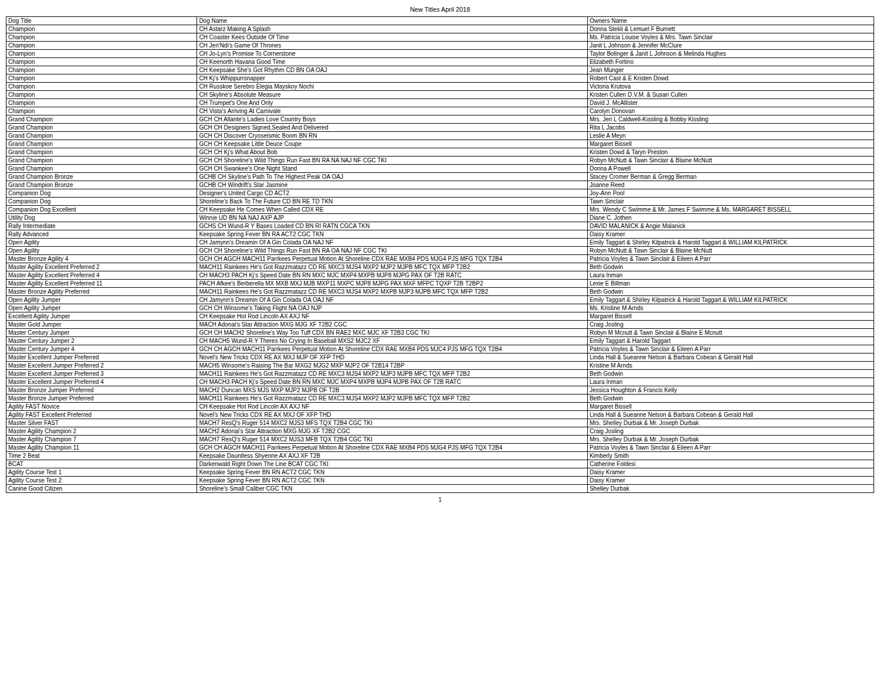New Titles April 2018
| Dog Title | Dog Name | Owners Name |
| --- | --- | --- |
| Champion | CH Astarz Making A Splash | Donna Stekli & Lemuel F Burnett |
| Champion | CH Coaster Kees Outside Of Time | Ms. Patricia Louise Voyles & Mrs. Tawn Sinclair |
| Champion | CH Jen'Ndi's Game Of Thrones | Janit L Johnson & Jennifer McClure |
| Champion | CH Jo-Lyn's Promise To Cornerstone | Taylor Bolinger & Janit L Johnson & Melinda Hughes |
| Champion | CH Keenorth Havana Good Time | Elizabeth Fortino |
| Champion | CH Keepsake She's Got Rhythm CD BN OA OAJ | Jean Munger |
| Champion | CH Kj's Whippurrsnapper | Robert Cast & E Kristen Dowd |
| Champion | CH Russkoe Serebro Elegia Mayskoy Nochi | Victoria Krutova |
| Champion | CH Skyline's Absolute Measure | Kristen Cullen D.V.M. & Susan Cullen |
| Champion | CH Trumpet's One And Only | David J. McAllister |
| Champion | CH Vista's Arriving At Carnivale | Carolyn Donovan |
| Grand Champion | GCH CH Allante's Ladies Love Country Boys | Mrs. Jeri L Caldwell-Kissling & Bobby Kissling |
| Grand Champion | GCH CH Designers Signed,Sealed And Delivered | Rita L Jacobs |
| Grand Champion | GCH CH Discover Cryoseismic Boom BN RN | Leslie A Meyn |
| Grand Champion | GCH CH Keepsake Little Deuce Coupe | Margaret Bissell |
| Grand Champion | GCH CH Kj's What About Bob | Kristen Dowd & Taryn Preston |
| Grand Champion | GCH CH Shoreline's Wild Things Run Fast BN RA NA NAJ NF CGC TKI | Robyn McNutt & Tawn Sinclair & Blaine McNutt |
| Grand Champion | GCH CH Swankee's One Night Stand | Donna A Powell |
| Grand Champion Bronze | GCHB CH Skyline's Path To The Highest Peak OA OAJ | Stacey Cromer Berman & Gregg Berman |
| Grand Champion Bronze | GCHB CH Windrift's Star Jasmine | Joanne Reed |
| Companion Dog | Designer's United Cargo CD ACT2 | Joy-Ann Pool |
| Companion Dog | Shoreline's Back To The Future CD BN RE TD TKN | Tawn Sinclair |
| Companion Dog Excellent | CH Keepsake He Comes When Called CDX RE | Mrs. Wendy C Swimme & Mr. James F Swimme & Ms. MARGARET BISSELL |
| Utility Dog | Winnie UD BN NA NAJ AXP AJP | Diane C. Jothen |
| Rally Intermediate | GCHS CH Wund-R Y Bases Loaded CD BN RI RATN CGCA TKN | DAVID MALANICK & Angie Malanick |
| Rally Advanced | Keepsake Spring Fever BN RA ACT2 CGC TKN | Daisy Kramer |
| Open Agility | CH Jamynn's Dreamin Of A Gin Colada OA NAJ NF | Emily Taggart & Shirley Kilpatrick & Harold Taggart & WILLIAM KILPATRICK |
| Open Agility | GCH CH Shoreline's Wild Things Run Fast BN RA OA NAJ NF CGC TKI | Robyn McNutt & Tawn Sinclair & Blaine McNutt |
| Master Bronze Agility 4 | GCH CH AGCH MACH11 Parrkees Perpetual Motion At Shoreline CDX RAE MXB4 PDS MJG4 PJS MFG TQX T2B4 | Patricia Voyles & Tawn Sinclair & Eileen A Parr |
| Master Agility Excellent Preferred 2 | MACH11 Rainkees He's Got Razzmatazz CD RE MXC3 MJS4 MXP2 MJP2 MJPB MFC TQX MFP T2B2 | Beth Godwin |
| Master Agility Excellent Preferred 4 | CH MACH3 PACH Kj's Speed Date BN RN MXC MJC MXP4 MXPB MJP8 MJPG PAX OF T2B RATC | Laura Inman |
| Master Agility Excellent Preferred 11 | PACH Afkee's Berberella MX MXB MXJ MJB MXP11 MXPC MJP8 MJPG PAX MXF MFPC TQXP T2B T2BP2 | Lexie E Billman |
| Master Bronze Agility Preferred | MACH11 Rainkees He's Got Razzmatazz CD RE MXC3 MJS4 MXP2 MXPB MJP3 MJPB MFC TQX MFP T2B2 | Beth Godwin |
| Open Agility Jumper | CH Jamynn's Dreamin Of A Gin Colada OA OAJ NF | Emily Taggart & Shirley Kilpatrick & Harold Taggart & WILLIAM KILPATRICK |
| Open Agility Jumper | GCH CH Winsome's Taking Flight NA OAJ NJP | Ms. Kristine M Arnds |
| Excellent Agility Jumper | CH Keepsake Hot Rod Lincoln AX AXJ NF | Margaret Bissell |
| Master Gold Jumper | MACH Adonai's Star Attraction MXG MJG XF T2B2 CGC | Craig Josling |
| Master Century Jumper | GCH CH MACH2 Shoreline's Way Too Tuff CDX BN RAE2 MXC MJC XF T2B3 CGC TKI | Robyn M Mcnutt & Tawn Sinclair & Blaine E Mcnutt |
| Master Century Jumper 2 | CH MACH5 Wund-R Y Theres No Crying In Baseball MXS2 MJC2 XF | Emily Taggart & Harold Taggart |
| Master Century Jumper 4 | GCH CH AGCH MACH11 Parrkees Perpetual Motion At Shoreline CDX RAE MXB4 PDS MJC4 PJS MFG TQX T2B4 | Patricia Voyles & Tawn Sinclair & Eileen A Parr |
| Master Excellent Jumper Preferred | Novel's New Tricks CDX RE AX MXJ MJP OF XFP THD | Linda Hall & Sueanne Nelson & Barbara Cobean & Gerald Hall |
| Master Excellent Jumper Preferred 2 | MACH5 Winsome's Raising The Bar MXG2 MJG2 MXP MJP2 OF T2B14 T2BP | Kristine M Arnds |
| Master Excellent Jumper Preferred 3 | MACH11 Rainkees He's Got Razzmatazz CD RE MXC3 MJS4 MXP2 MJP3 MJPB MFC TQX MFP T2B2 | Beth Godwin |
| Master Excellent Jumper Preferred 4 | CH MACH3 PACH Kj's Speed Date BN RN MXC MJC MXP4 MXPB MJP4 MJPB PAX OF T2B RATC | Laura Inman |
| Master Bronze Jumper Preferred | MACH2 Duncan MXS MJS MXP MJP2 MJPB OF T2B | Jessica Houghton & Francis Kelly |
| Master Bronze Jumper Preferred | MACH11 Rainkees He's Got Razzmatazz CD RE MXC3 MJS4 MXP2 MJP2 MJPB MFC TQX MFP T2B2 | Beth Godwin |
| Agility FAST Novice | CH Keepsake Hot Rod Lincoln AX AXJ NF | Margaret Bissell |
| Agility FAST Excellent Preferred | Novel's New Tricks CDX RE AX MXJ OF XFP THD | Linda Hall & Sueanne Nelson & Barbara Cobean & Gerald Hall |
| Master Silver FAST | MACH7 ResQ's Ruger 514 MXC2 MJS3 MFS TQX T2B4 CGC TKI | Mrs. Shelley Durbak & Mr. Joseph Durbak |
| Master Agility Champion 2 | MACH2 Adonai's Star Attraction MXG MJG XF T2B2 CGC | Craig Josling |
| Master Agility Champion 7 | MACH7 ResQ's Ruger 514 MXC2 MJS3 MFB TQX T2B4 CGC TKI | Mrs. Shelley Durbak & Mr. Joseph Durbak |
| Master Agility Champion 11 | GCH CH AGCH MACH11 Parrkees Perpetual Motion At Shoreline CDX RAE MXB4 PDS MJG4 PJS MFG TQX T2B4 | Patricia Voyles & Tawn Sinclair & Eileen A Parr |
| Time 2 Beat | Keepsake Dauntless Shyenne AX AXJ XF T2B | Kimberly Smith |
| BCAT | Darkenwald Right Down The Line BCAT CGC TKI | Catherine Foldesi |
| Agility Course Test 1 | Keepsake Spring Fever BN RN ACT2 CGC TKN | Daisy Kramer |
| Agility Course Test 2 | Keepsake Spring Fever BN RN ACT2 CGC TKN | Daisy Kramer |
| Canine Good Citizen | Shoreline's Small Caliber CGC TKN | Shelley Durbak |
1